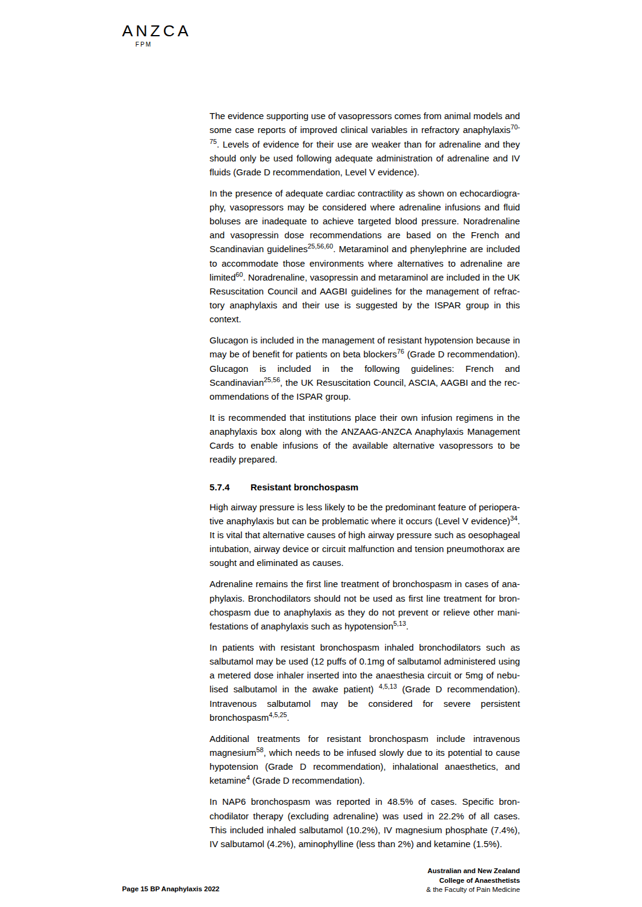ANZCA
FPM
The evidence supporting use of vasopressors comes from animal models and some case reports of improved clinical variables in refractory anaphylaxis70-75. Levels of evidence for their use are weaker than for adrenaline and they should only be used following adequate administration of adrenaline and IV fluids (Grade D recommendation, Level V evidence).
In the presence of adequate cardiac contractility as shown on echocardiography, vasopressors may be considered where adrenaline infusions and fluid boluses are inadequate to achieve targeted blood pressure. Noradrenaline and vasopressin dose recommendations are based on the French and Scandinavian guidelines25,56,60. Metaraminol and phenylephrine are included to accommodate those environments where alternatives to adrenaline are limited60. Noradrenaline, vasopressin and metaraminol are included in the UK Resuscitation Council and AAGBI guidelines for the management of refractory anaphylaxis and their use is suggested by the ISPAR group in this context.
Glucagon is included in the management of resistant hypotension because in may be of benefit for patients on beta blockers76 (Grade D recommendation). Glucagon is included in the following guidelines: French and Scandinavian25,56, the UK Resuscitation Council, ASCIA, AAGBI and the recommendations of the ISPAR group.
It is recommended that institutions place their own infusion regimens in the anaphylaxis box along with the ANZAAG-ANZCA Anaphylaxis Management Cards to enable infusions of the available alternative vasopressors to be readily prepared.
5.7.4
Resistant bronchospasm
High airway pressure is less likely to be the predominant feature of perioperative anaphylaxis but can be problematic where it occurs (Level V evidence)34. It is vital that alternative causes of high airway pressure such as oesophageal intubation, airway device or circuit malfunction and tension pneumothorax are sought and eliminated as causes.
Adrenaline remains the first line treatment of bronchospasm in cases of anaphylaxis. Bronchodilators should not be used as first line treatment for bronchospasm due to anaphylaxis as they do not prevent or relieve other manifestations of anaphylaxis such as hypotension5,13.
In patients with resistant bronchospasm inhaled bronchodilators such as salbutamol may be used (12 puffs of 0.1mg of salbutamol administered using a metered dose inhaler inserted into the anaesthesia circuit or 5mg of nebulised salbutamol in the awake patient) 4,5,13 (Grade D recommendation). Intravenous salbutamol may be considered for severe persistent bronchospasm4,5,25.
Additional treatments for resistant bronchospasm include intravenous magnesium58, which needs to be infused slowly due to its potential to cause hypotension (Grade D recommendation), inhalational anaesthetics, and ketamine4 (Grade D recommendation).
In NAP6 bronchospasm was reported in 48.5% of cases. Specific bronchodilator therapy (excluding adrenaline) was used in 22.2% of all cases. This included inhaled salbutamol (10.2%), IV magnesium phosphate (7.4%), IV salbutamol (4.2%), aminophylline (less than 2%) and ketamine (1.5%).
Page 15 BP Anaphylaxis 2022
Australian and New Zealand
College of Anaesthetists
& the Faculty of Pain Medicine